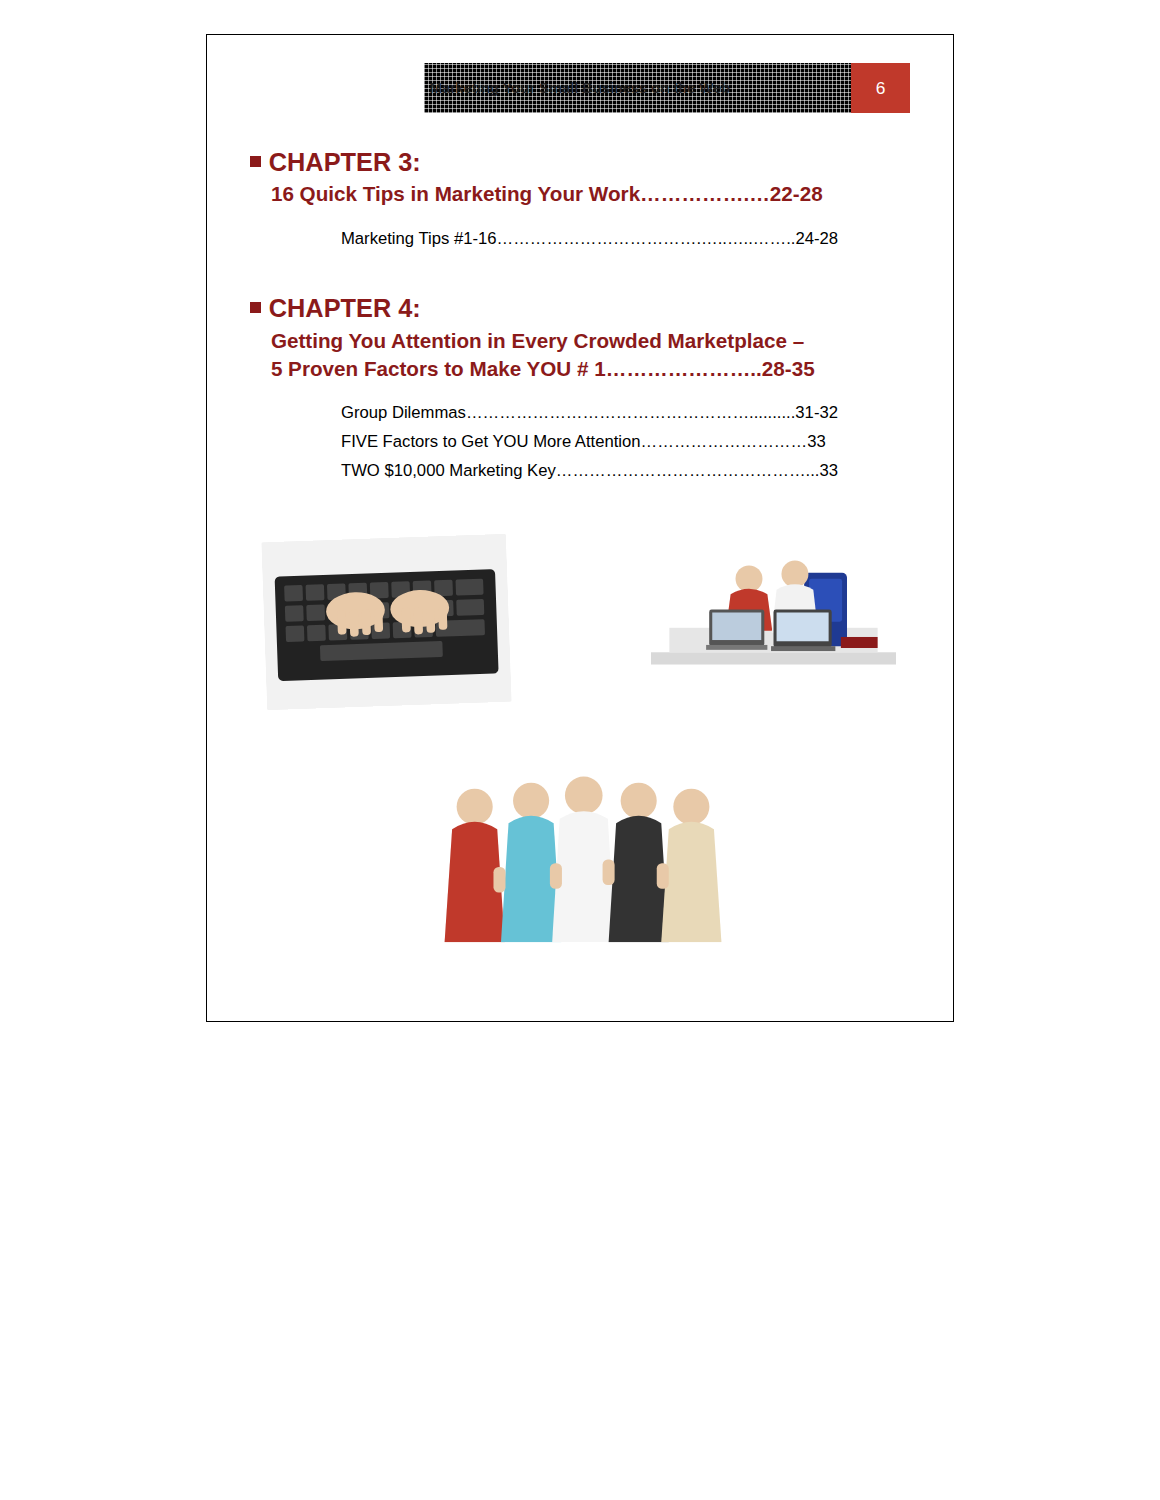Marketing Your Small Business on the Web
6
CHAPTER 3:
16 Quick Tips in Marketing Your Work…………….…22-28
Marketing Tips #1-16……………………………….…..…..……..24-28
CHAPTER 4:
Getting You Attention in Every Crowded Marketplace –
5 Proven Factors to Make YOU # 1…………………..28-35
Group Dilemmas……………………………………………..........31-32
FIVE Factors to Get YOU More Attention…………………………33
TWO $10,000 Marketing Key………………………………………...33